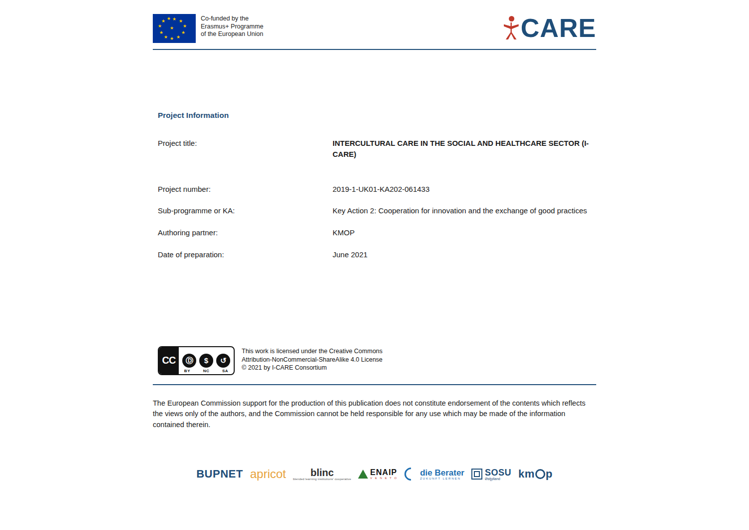★ ★ ★ ★ ★ ★ ★ ★ ★ ★ ★ ★
Co-funded by the
Erasmus+ Programme
of the European Union
CARE
Project Information
| Project title: | INTERCULTURAL CARE IN THE SOCIAL AND HEALTHCARE SECTOR (I-CARE) |
| Project number: | 2019-1-UK01-KA202-061433 |
| Sub-programme or KA: | Key Action 2: Cooperation for innovation and the exchange of good practices |
| Authoring partner: | KMOP |
| Date of preparation: | June 2021 |
CC
Ⓓ $ ↺
BY NC SA
This work is licensed under the Creative Commons Attribution-NonCommercial-ShareAlike 4.0 License © 2021 by I-CARE Consortium
The European Commission support for the production of this publication does not constitute endorsement of the contents which reflects the views only of the authors, and the Commission cannot be held responsible for any use which may be made of the information contained therein.
BUPNET apricot blinc blended learning institutions' cooperative ENAIP V E N E T O die Berater ZUKUNFT LERNEN SOSU Østjylland km p